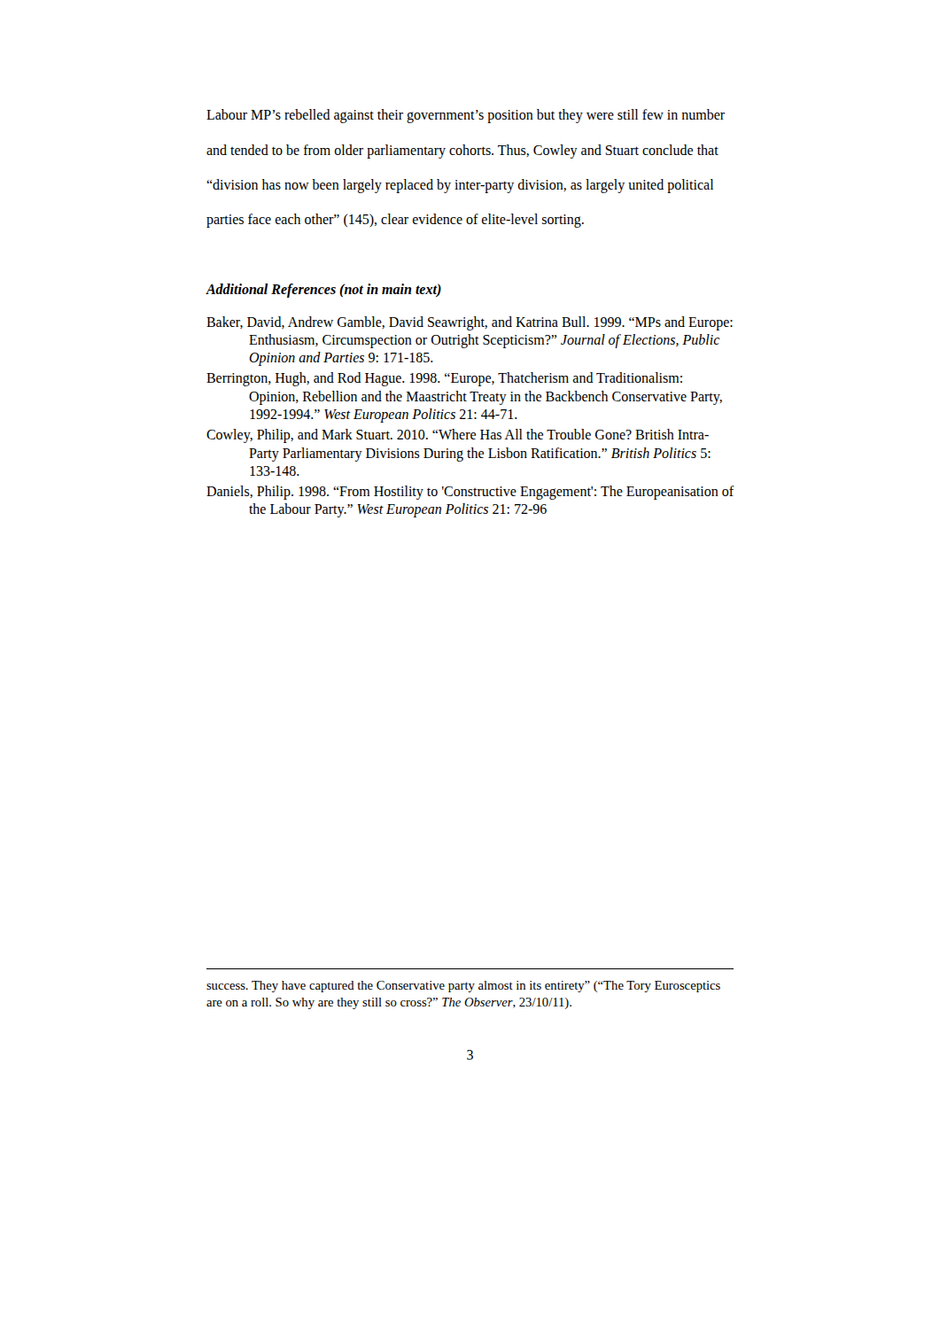Labour MP’s rebelled against their government’s position but they were still few in number and tended to be from older parliamentary cohorts. Thus, Cowley and Stuart conclude that “division has now been largely replaced by inter-party division, as largely united political parties face each other” (145), clear evidence of elite-level sorting.
Additional References (not in main text)
Baker, David, Andrew Gamble, David Seawright, and Katrina Bull. 1999. “MPs and Europe: Enthusiasm, Circumspection or Outright Scepticism?” Journal of Elections, Public Opinion and Parties 9: 171-185.
Berrington, Hugh, and Rod Hague. 1998. “Europe, Thatcherism and Traditionalism: Opinion, Rebellion and the Maastricht Treaty in the Backbench Conservative Party, 1992-1994.” West European Politics 21: 44-71.
Cowley, Philip, and Mark Stuart. 2010. “Where Has All the Trouble Gone? British Intra-Party Parliamentary Divisions During the Lisbon Ratification.” British Politics 5: 133-148.
Daniels, Philip. 1998. “From Hostility to 'Constructive Engagement': The Europeanisation of the Labour Party.” West European Politics 21: 72-96
success. They have captured the Conservative party almost in its entirety” (“The Tory Eurosceptics are on a roll. So why are they still so cross?” The Observer, 23/10/11).
3